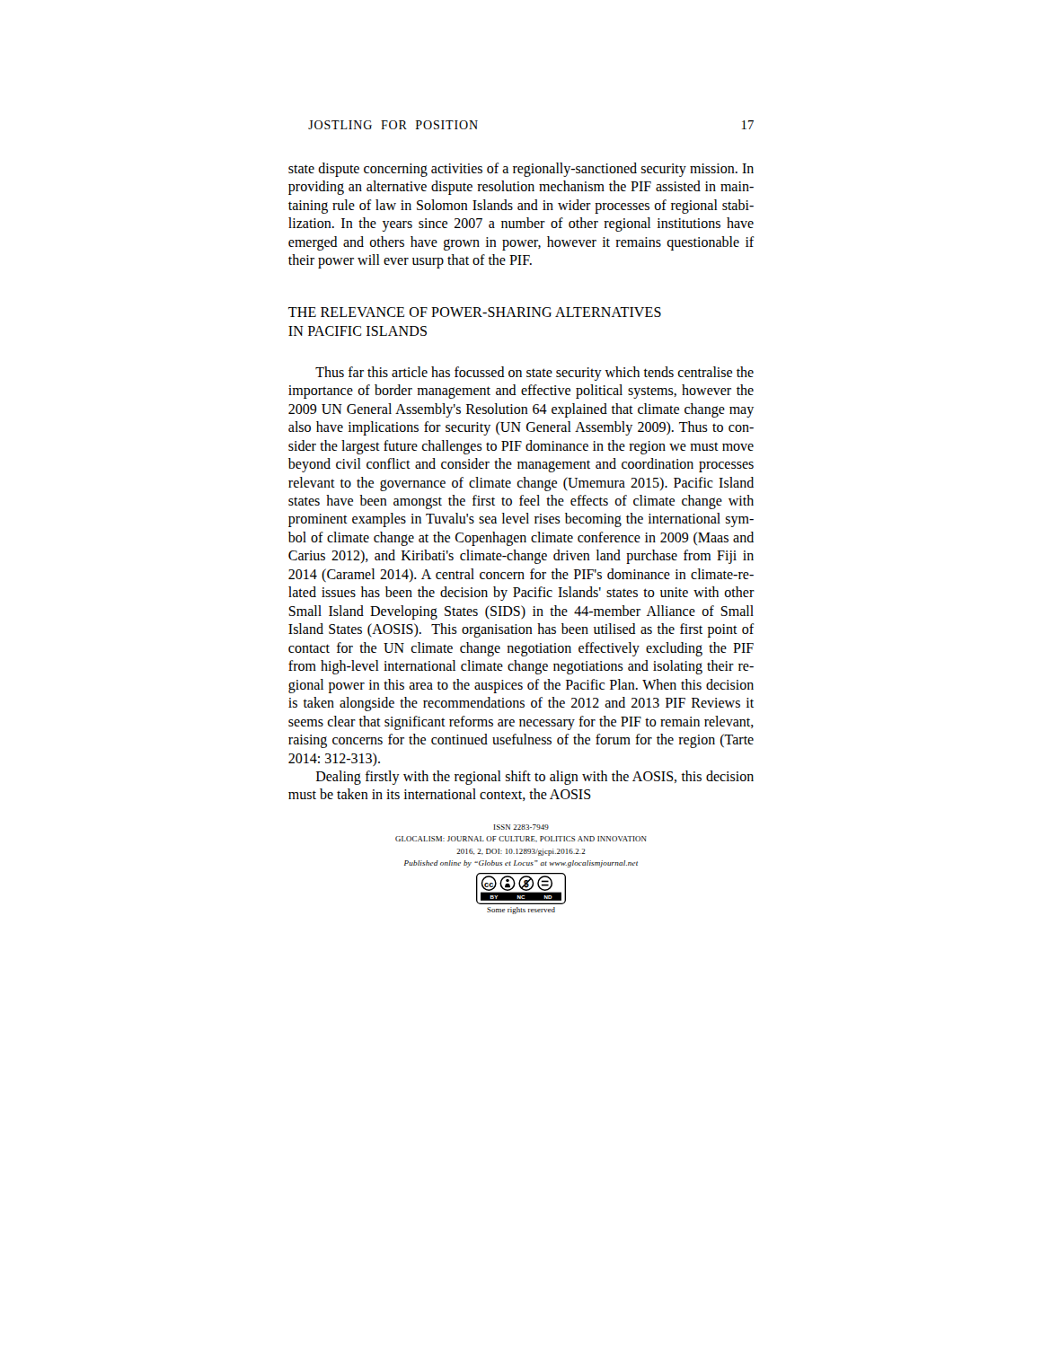JOSTLING FOR POSITION 17
state dispute concerning activities of a regionally-sanctioned security mission. In providing an alternative dispute resolution mechanism the PIF assisted in maintaining rule of law in Solomon Islands and in wider processes of regional stabilization. In the years since 2007 a number of other regional institutions have emerged and others have grown in power, however it remains questionable if their power will ever usurp that of the PIF.
The relevance of power-sharing alternatives
in Pacific Islands
Thus far this article has focussed on state security which tends centralise the importance of border management and effective political systems, however the 2009 UN General Assembly's Resolution 64 explained that climate change may also have implications for security (UN General Assembly 2009). Thus to consider the largest future challenges to PIF dominance in the region we must move beyond civil conflict and consider the management and coordination processes relevant to the governance of climate change (Umemura 2015). Pacific Island states have been amongst the first to feel the effects of climate change with prominent examples in Tuvalu's sea level rises becoming the international symbol of climate change at the Copenhagen climate conference in 2009 (Maas and Carius 2012), and Kiribati's climate-change driven land purchase from Fiji in 2014 (Caramel 2014). A central concern for the PIF's dominance in climate-related issues has been the decision by Pacific Islands' states to unite with other Small Island Developing States (SIDS) in the 44-member Alliance of Small Island States (AOSIS). This organisation has been utilised as the first point of contact for the UN climate change negotiation effectively excluding the PIF from high-level international climate change negotiations and isolating their regional power in this area to the auspices of the Pacific Plan. When this decision is taken alongside the recommendations of the 2012 and 2013 PIF Reviews it seems clear that significant reforms are necessary for the PIF to remain relevant, raising concerns for the continued usefulness of the forum for the region (Tarte 2014: 312-313).
Dealing firstly with the regional shift to align with the AOSIS, this decision must be taken in its international context, the AOSIS
ISSN 2283-7949
GLOCALISM: JOURNAL OF CULTURE, POLITICS AND INNOVATION
2016, 2, DOI: 10.12893/gjcpi.2016.2.2
Published online by “Globus et Locus” at www.glocalismjournal.net
cc $ BY NC ND
Some rights reserved